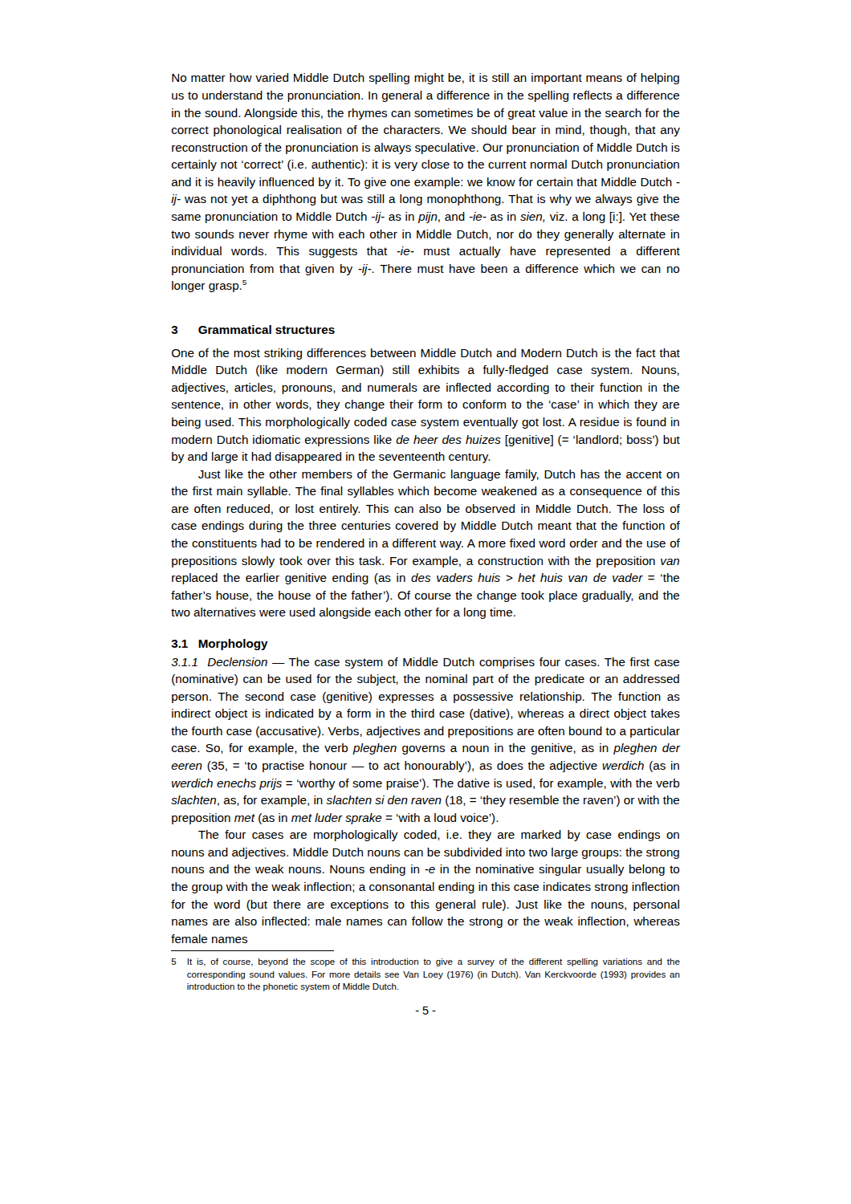No matter how varied Middle Dutch spelling might be, it is still an important means of helping us to understand the pronunciation. In general a difference in the spelling reflects a difference in the sound. Alongside this, the rhymes can sometimes be of great value in the search for the correct phonological realisation of the characters. We should bear in mind, though, that any reconstruction of the pronunciation is always speculative. Our pronunciation of Middle Dutch is certainly not ‘correct’ (i.e. authentic): it is very close to the current normal Dutch pronunciation and it is heavily influenced by it. To give one example: we know for certain that Middle Dutch -ij- was not yet a diphthong but was still a long monophthong. That is why we always give the same pronunciation to Middle Dutch -ij- as in pijn, and -ie- as in sien, viz. a long [i:]. Yet these two sounds never rhyme with each other in Middle Dutch, nor do they generally alternate in individual words. This suggests that -ie- must actually have represented a different pronunciation from that given by -ij-. There must have been a difference which we can no longer grasp.5
3 Grammatical structures
One of the most striking differences between Middle Dutch and Modern Dutch is the fact that Middle Dutch (like modern German) still exhibits a fully-fledged case system. Nouns, adjectives, articles, pronouns, and numerals are inflected according to their function in the sentence, in other words, they change their form to conform to the ‘case’ in which they are being used. This morphologically coded case system eventually got lost. A residue is found in modern Dutch idiomatic expressions like de heer des huizes [genitive] (= ‘landlord; boss’) but by and large it had disappeared in the seventeenth century.
Just like the other members of the Germanic language family, Dutch has the accent on the first main syllable. The final syllables which become weakened as a consequence of this are often reduced, or lost entirely. This can also be observed in Middle Dutch. The loss of case endings during the three centuries covered by Middle Dutch meant that the function of the constituents had to be rendered in a different way. A more fixed word order and the use of prepositions slowly took over this task. For example, a construction with the preposition van replaced the earlier genitive ending (as in des vaders huis > het huis van de vader = ‘the father’s house, the house of the father’). Of course the change took place gradually, and the two alternatives were used alongside each other for a long time.
3.1 Morphology
3.1.1 Declension — The case system of Middle Dutch comprises four cases. The first case (nominative) can be used for the subject, the nominal part of the predicate or an addressed person. The second case (genitive) expresses a possessive relationship. The function as indirect object is indicated by a form in the third case (dative), whereas a direct object takes the fourth case (accusative). Verbs, adjectives and prepositions are often bound to a particular case. So, for example, the verb pleghen governs a noun in the genitive, as in pleghen der eeren (35, = ‘to practise honour — to act honourably’), as does the adjective werdich (as in werdich enechs prijs = ‘worthy of some praise’). The dative is used, for example, with the verb slachten, as, for example, in slachten si den raven (18, = ‘they resemble the raven’) or with the preposition met (as in met luder sprake = ‘with a loud voice’).
The four cases are morphologically coded, i.e. they are marked by case endings on nouns and adjectives. Middle Dutch nouns can be subdivided into two large groups: the strong nouns and the weak nouns. Nouns ending in -e in the nominative singular usually belong to the group with the weak inflection; a consonantal ending in this case indicates strong inflection for the word (but there are exceptions to this general rule). Just like the nouns, personal names are also inflected: male names can follow the strong or the weak inflection, whereas female names
5
It is, of course, beyond the scope of this introduction to give a survey of the different spelling variations and the corresponding sound values. For more details see Van Loey (1976) (in Dutch). Van Kerckvoorde (1993) provides an introduction to the phonetic system of Middle Dutch.
- 5 -